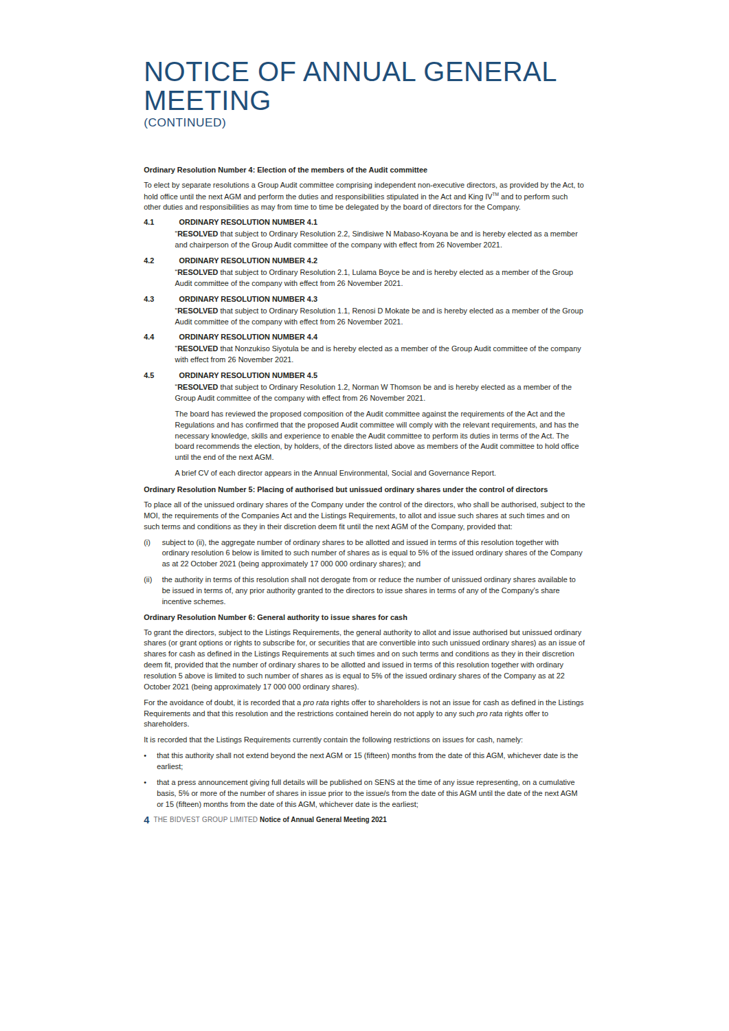NOTICE OF ANNUAL GENERAL MEETING(CONTINUED)
Ordinary Resolution Number 4: Election of the members of the Audit committee
To elect by separate resolutions a Group Audit committee comprising independent non-executive directors, as provided by the Act, to hold office until the next AGM and perform the duties and responsibilities stipulated in the Act and King IVTM and to perform such other duties and responsibilities as may from time to time be delegated by the board of directors for the Company.
4.1 ORDINARY RESOLUTION NUMBER 4.1
“RESOLVED that subject to Ordinary Resolution 2.2, Sindisiwe N Mabaso-Koyana be and is hereby elected as a member and chairperson of the Group Audit committee of the company with effect from 26 November 2021.
4.2 ORDINARY RESOLUTION NUMBER 4.2
“RESOLVED that subject to Ordinary Resolution 2.1, Lulama Boyce be and is hereby elected as a member of the Group Audit committee of the company with effect from 26 November 2021.
4.3 ORDINARY RESOLUTION NUMBER 4.3
“RESOLVED that subject to Ordinary Resolution 1.1, Renosi D Mokate be and is hereby elected as a member of the Group Audit committee of the company with effect from 26 November 2021.
4.4 ORDINARY RESOLUTION NUMBER 4.4
“RESOLVED that Nonzukiso Siyotula be and is hereby elected as a member of the Group Audit committee of the company with effect from 26 November 2021.
4.5 ORDINARY RESOLUTION NUMBER 4.5
“RESOLVED that subject to Ordinary Resolution 1.2, Norman W Thomson be and is hereby elected as a member of the Group Audit committee of the company with effect from 26 November 2021.
The board has reviewed the proposed composition of the Audit committee against the requirements of the Act and the Regulations and has confirmed that the proposed Audit committee will comply with the relevant requirements, and has the necessary knowledge, skills and experience to enable the Audit committee to perform its duties in terms of the Act. The board recommends the election, by holders, of the directors listed above as members of the Audit committee to hold office until the end of the next AGM.
A brief CV of each director appears in the Annual Environmental, Social and Governance Report.
Ordinary Resolution Number 5: Placing of authorised but unissued ordinary shares under the control of directors
To place all of the unissued ordinary shares of the Company under the control of the directors, who shall be authorised, subject to the MOI, the requirements of the Companies Act and the Listings Requirements, to allot and issue such shares at such times and on such terms and conditions as they in their discretion deem fit until the next AGM of the Company, provided that:
(i) subject to (ii), the aggregate number of ordinary shares to be allotted and issued in terms of this resolution together with ordinary resolution 6 below is limited to such number of shares as is equal to 5% of the issued ordinary shares of the Company as at 22 October 2021 (being approximately 17 000 000 ordinary shares); and
(ii) the authority in terms of this resolution shall not derogate from or reduce the number of unissued ordinary shares available to be issued in terms of, any prior authority granted to the directors to issue shares in terms of any of the Company’s share incentive schemes.
Ordinary Resolution Number 6: General authority to issue shares for cash
To grant the directors, subject to the Listings Requirements, the general authority to allot and issue authorised but unissued ordinary shares (or grant options or rights to subscribe for, or securities that are convertible into such unissued ordinary shares) as an issue of shares for cash as defined in the Listings Requirements at such times and on such terms and conditions as they in their discretion deem fit, provided that the number of ordinary shares to be allotted and issued in terms of this resolution together with ordinary resolution 5 above is limited to such number of shares as is equal to 5% of the issued ordinary shares of the Company as at 22 October 2021 (being approximately 17 000 000 ordinary shares).
For the avoidance of doubt, it is recorded that a pro rata rights offer to shareholders is not an issue for cash as defined in the Listings Requirements and that this resolution and the restrictions contained herein do not apply to any such pro rata rights offer to shareholders.
It is recorded that the Listings Requirements currently contain the following restrictions on issues for cash, namely:
•that this authority shall not extend beyond the next AGM or 15 (fifteen) months from the date of this AGM, whichever date is the earliest;
•that a press announcement giving full details will be published on SENS at the time of any issue representing, on a cumulative basis, 5% or more of the number of shares in issue prior to the issue/s from the date of this AGM until the date of the next AGM or 15 (fifteen) months from the date of this AGM, whichever date is the earliest;
4 THE BIDVEST GROUP LIMITED Notice of Annual General Meeting 2021